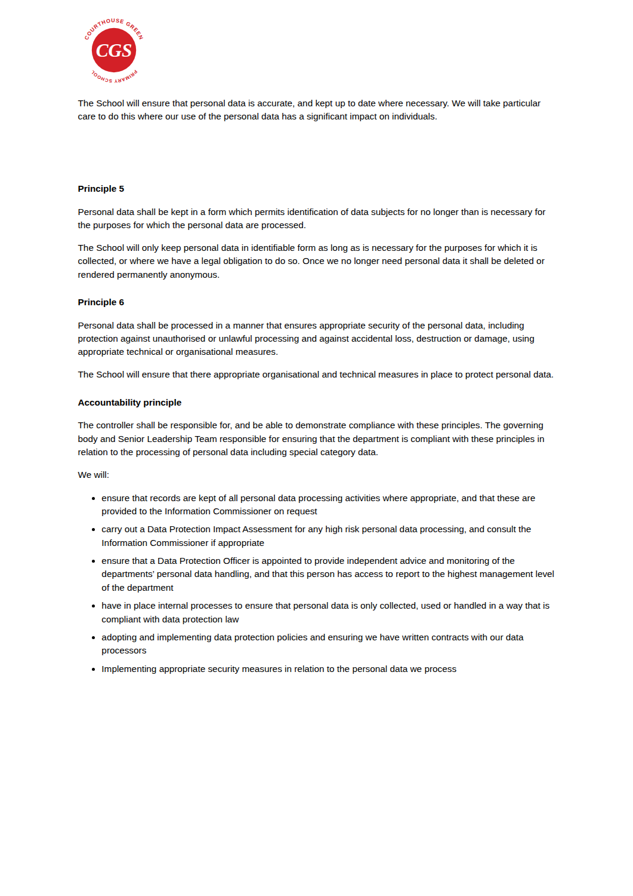COURTHOUSE GREEN PRIMARY SCHOOL CGS
The School will ensure that personal data is accurate, and kept up to date where necessary. We will take particular care to do this where our use of the personal data has a significant impact on individuals.
Principle 5
Personal data shall be kept in a form which permits identification of data subjects for no longer than is necessary for the purposes for which the personal data are processed.
The School will only keep personal data in identifiable form as long as is necessary for the purposes for which it is collected, or where we have a legal obligation to do so. Once we no longer need personal data it shall be deleted or rendered permanently anonymous.
Principle 6
Personal data shall be processed in a manner that ensures appropriate security of the personal data, including protection against unauthorised or unlawful processing and against accidental loss, destruction or damage, using appropriate technical or organisational measures.
The School will ensure that there appropriate organisational and technical measures in place to protect personal data.
Accountability principle
The controller shall be responsible for, and be able to demonstrate compliance with these principles. The governing body and Senior Leadership Team responsible for ensuring that the department is compliant with these principles in relation to the processing of personal data including special category data.
We will:
ensure that records are kept of all personal data processing activities where appropriate, and that these are provided to the Information Commissioner on request
carry out a Data Protection Impact Assessment for any high risk personal data processing, and consult the Information Commissioner if appropriate
ensure that a Data Protection Officer is appointed to provide independent advice and monitoring of the departments’ personal data handling, and that this person has access to report to the highest management level of the department
have in place internal processes to ensure that personal data is only collected, used or handled in a way that is compliant with data protection law
adopting and implementing data protection policies and ensuring we have written contracts with our data processors
Implementing appropriate security measures in relation to the personal data we process